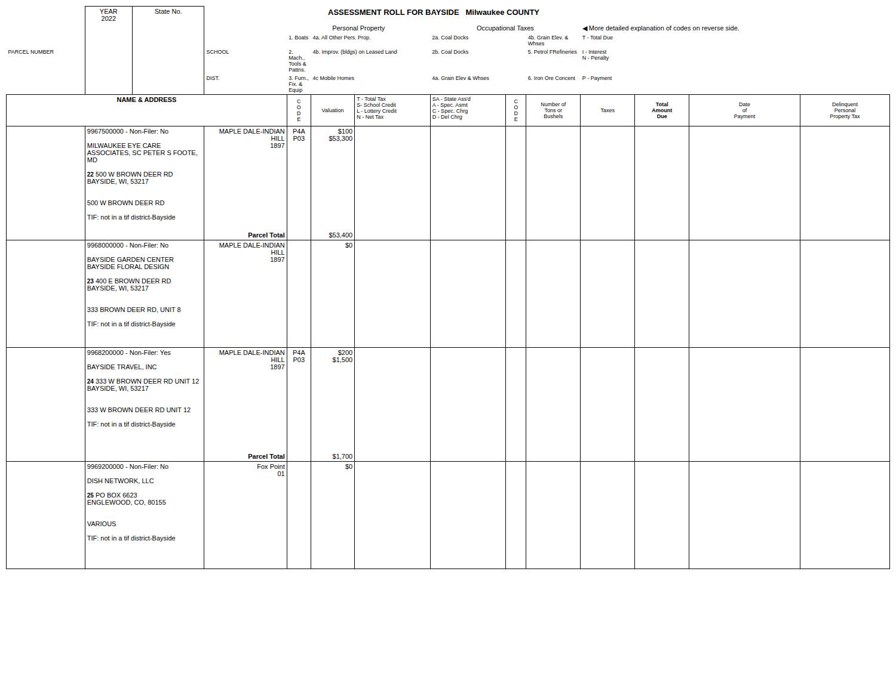| | YEAR 2022 | State No. | | ASSESSMENT ROLL FOR BAYSIDE Milwaukee COUNTY | |
| | | | | Personal Property | Occupational Taxes | ◀ More detailed explanation of codes on reverse side. |
| | | | | 1. Boats | 4a. All Other Pers. Prop. | 2a. Coal Docks | 4b. Grain Elev. & Whses | T - Total Due | |
| PARCEL NUMBER | | | SCHOOL | 2. Mach., Tools & Pattns. | 4b. Improv. (bldgs) on Leased Land | 2b. Coal Docks | 5. Petrol FRefineries | I - Interest N - Penalty | |
| | | | DIST. | 3. Furn., Fix. & Equip | 4c Mobile Homes | 4a. Grain Elev & Whses | 6. Iron Ore Concent | P - Payment | |
| NAME & ADDRESS | C O D E | Valuation | T - Total Tax S- School Credit L - Lottery Credit N - Net Tax | SA - State Ass'd A - Spec. Asmt C - Spec. Chrg D - Del Chrg | C O D E | Number of Tons or Bushels | Taxes | Total Amount Due | Date of Payment | Delinquent Personal Property Tax |
| | 9967500000 - Non-Filer: No MILWAUKEE EYE CARE ASSOCIATES, SC PETER S FOOTE, MD 22 500 W BROWN DEER RD BAYSIDE, WI, 53217 500 W BROWN DEER RD TIF: not in a tif district-Bayside | MAPLE DALE-INDIAN HILL 1897 | P4A P03 | $100 $53,300 | | | | | | | | |
| | | Parcel Total | | $53,400 | | | | | | | | |
| | 9968000000 - Non-Filer: No BAYSIDE GARDEN CENTER BAYSIDE FLORAL DESIGN 23 400 E BROWN DEER RD BAYSIDE, WI, 53217 333 BROWN DEER RD, UNIT 8 TIF: not in a tif district-Bayside | MAPLE DALE-INDIAN HILL 1897 | | $0 | | | | | | | | |
| | 9968200000 - Non-Filer: Yes BAYSIDE TRAVEL, INC 24 333 W BROWN DEER RD UNIT 12 BAYSIDE, WI, 53217 333 W BROWN DEER RD UNIT 12 TIF: not in a tif district-Bayside | MAPLE DALE-INDIAN HILL 1897 | P4A P03 | $200 $1,500 | | | | | | | | |
| | | Parcel Total | | $1,700 | | | | | | | | |
| | 9969200000 - Non-Filer: No DISH NETWORK, LLC 25 PO BOX 6623 ENGLEWOOD, CO, 80155 VARIOUS TIF: not in a tif district-Bayside | Fox Point 01 | | $0 | | | | | | | | |